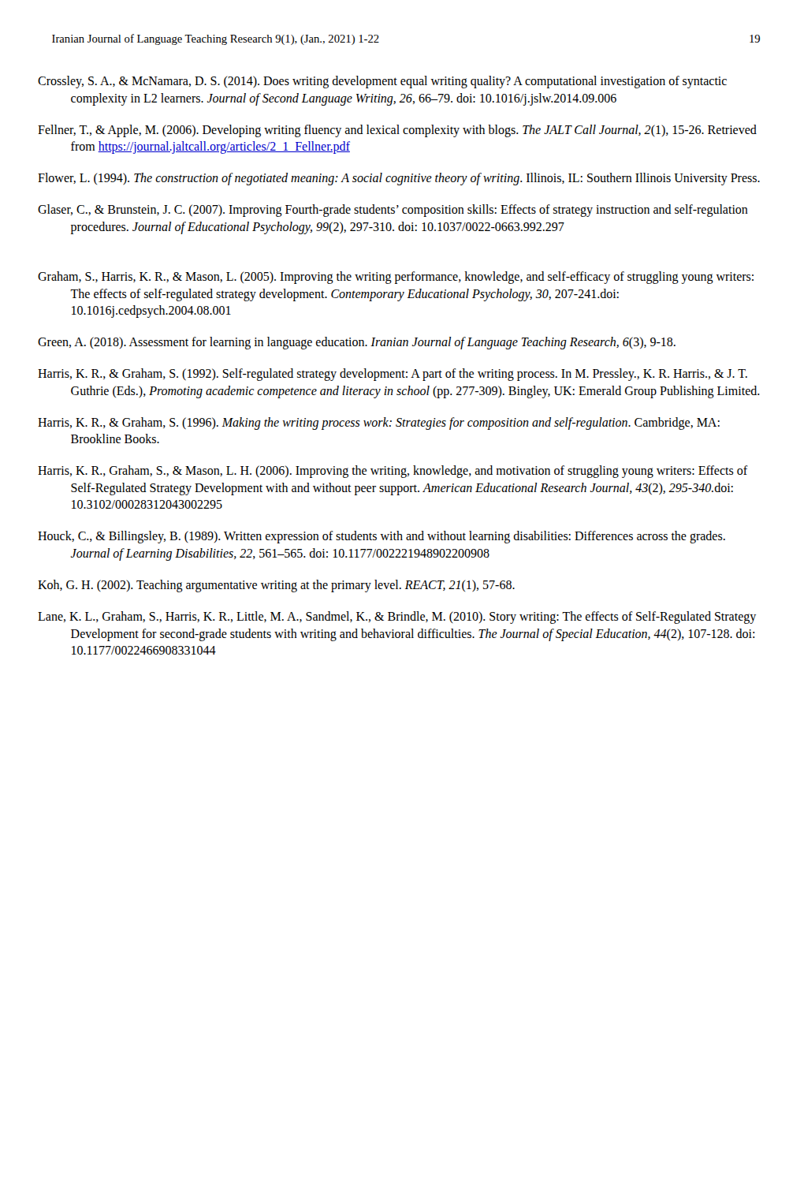Iranian Journal of Language Teaching Research 9(1), (Jan., 2021) 1-22 19
Crossley, S. A., & McNamara, D. S. (2014). Does writing development equal writing quality? A computational investigation of syntactic complexity in L2 learners. Journal of Second Language Writing, 26, 66–79. doi: 10.1016/j.jslw.2014.09.006
Fellner, T., & Apple, M. (2006). Developing writing fluency and lexical complexity with blogs. The JALT Call Journal, 2(1), 15-26. Retrieved from https://journal.jaltcall.org/articles/2_1_Fellner.pdf
Flower, L. (1994). The construction of negotiated meaning: A social cognitive theory of writing. Illinois, IL: Southern Illinois University Press.
Glaser, C., & Brunstein, J. C. (2007). Improving Fourth-grade students’ composition skills: Effects of strategy instruction and self-regulation procedures. Journal of Educational Psychology, 99(2), 297-310. doi: 10.1037/0022-0663.992.297
Graham, S., Harris, K. R., & Mason, L. (2005). Improving the writing performance, knowledge, and self-efficacy of struggling young writers: The effects of self-regulated strategy development. Contemporary Educational Psychology, 30, 207-241.doi: 10.1016j.cedpsych.2004.08.001
Green, A. (2018). Assessment for learning in language education. Iranian Journal of Language Teaching Research, 6(3), 9-18.
Harris, K. R., & Graham, S. (1992). Self-regulated strategy development: A part of the writing process. In M. Pressley., K. R. Harris., & J. T. Guthrie (Eds.), Promoting academic competence and literacy in school (pp. 277-309). Bingley, UK: Emerald Group Publishing Limited.
Harris, K. R., & Graham, S. (1996). Making the writing process work: Strategies for composition and self-regulation. Cambridge, MA: Brookline Books.
Harris, K. R., Graham, S., & Mason, L. H. (2006). Improving the writing, knowledge, and motivation of struggling young writers: Effects of Self-Regulated Strategy Development with and without peer support. American Educational Research Journal, 43(2), 295-340. doi: 10.3102/00028312043002295
Houck, C., & Billingsley, B. (1989). Written expression of students with and without learning disabilities: Differences across the grades. Journal of Learning Disabilities, 22, 561–565. doi: 10.1177/002221948902200908
Koh, G. H. (2002). Teaching argumentative writing at the primary level. REACT, 21(1), 57-68.
Lane, K. L., Graham, S., Harris, K. R., Little, M. A., Sandmel, K., & Brindle, M. (2010). Story writing: The effects of Self-Regulated Strategy Development for second-grade students with writing and behavioral difficulties. The Journal of Special Education, 44(2), 107-128. doi: 10.1177/0022466908331044